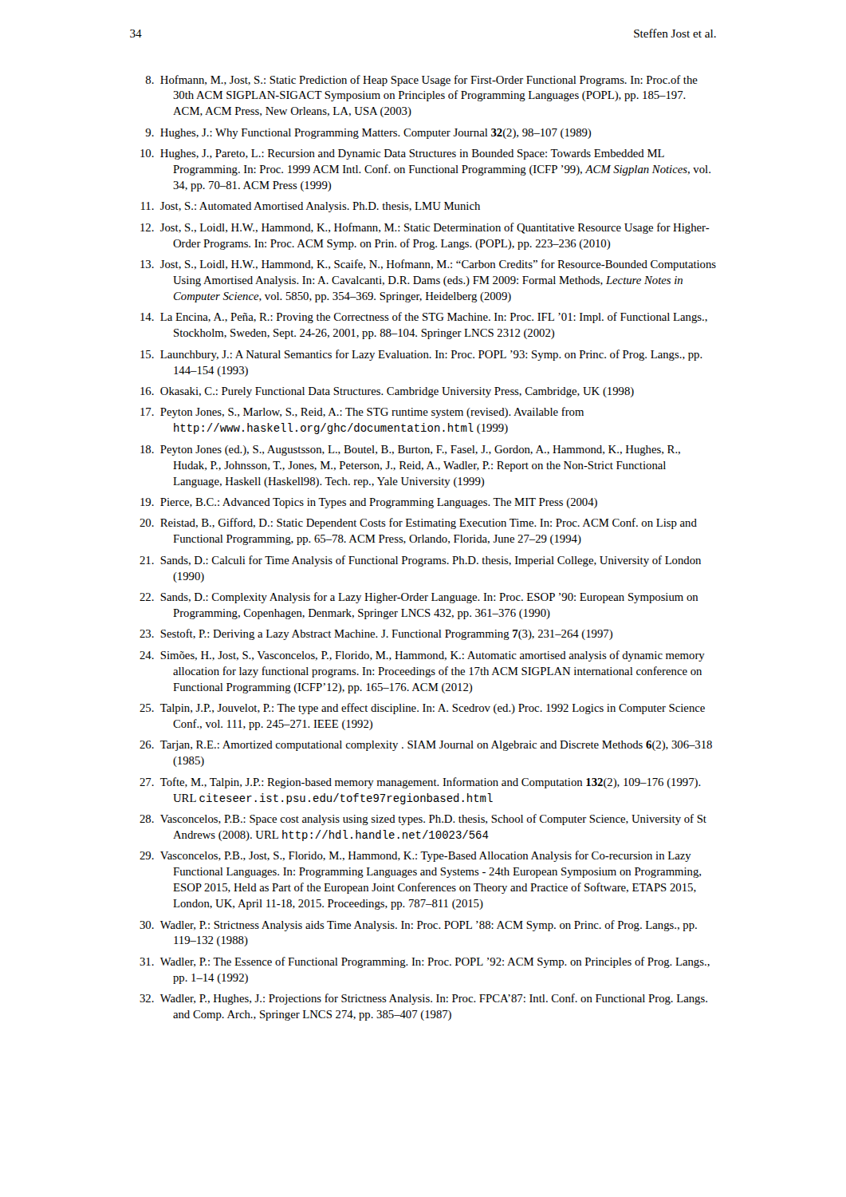34 Steffen Jost et al.
Hofmann, M., Jost, S.: Static Prediction of Heap Space Usage for First-Order Functional Programs. In: Proc.of the 30th ACM SIGPLAN-SIGACT Symposium on Principles of Programming Languages (POPL), pp. 185–197. ACM, ACM Press, New Orleans, LA, USA (2003)
Hughes, J.: Why Functional Programming Matters. Computer Journal 32(2), 98–107 (1989)
Hughes, J., Pareto, L.: Recursion and Dynamic Data Structures in Bounded Space: Towards Embedded ML Programming. In: Proc. 1999 ACM Intl. Conf. on Functional Programming (ICFP ’99), ACM Sigplan Notices, vol. 34, pp. 70–81. ACM Press (1999)
Jost, S.: Automated Amortised Analysis. Ph.D. thesis, LMU Munich
Jost, S., Loidl, H.W., Hammond, K., Hofmann, M.: Static Determination of Quantitative Resource Usage for Higher-Order Programs. In: Proc. ACM Symp. on Prin. of Prog. Langs. (POPL), pp. 223–236 (2010)
Jost, S., Loidl, H.W., Hammond, K., Scaife, N., Hofmann, M.: “Carbon Credits” for Resource-Bounded Computations Using Amortised Analysis. In: A. Cavalcanti, D.R. Dams (eds.) FM 2009: Formal Methods, Lecture Notes in Computer Science, vol. 5850, pp. 354–369. Springer, Heidelberg (2009)
La Encina, A., Peña, R.: Proving the Correctness of the STG Machine. In: Proc. IFL ’01: Impl. of Functional Langs., Stockholm, Sweden, Sept. 24-26, 2001, pp. 88–104. Springer LNCS 2312 (2002)
Launchbury, J.: A Natural Semantics for Lazy Evaluation. In: Proc. POPL ’93: Symp. on Princ. of Prog. Langs., pp. 144–154 (1993)
Okasaki, C.: Purely Functional Data Structures. Cambridge University Press, Cambridge, UK (1998)
Peyton Jones, S., Marlow, S., Reid, A.: The STG runtime system (revised). Available from http://www.haskell.org/ghc/documentation.html (1999)
Peyton Jones (ed.), S., Augustsson, L., Boutel, B., Burton, F., Fasel, J., Gordon, A., Hammond, K., Hughes, R., Hudak, P., Johnsson, T., Jones, M., Peterson, J., Reid, A., Wadler, P.: Report on the Non-Strict Functional Language, Haskell (Haskell98). Tech. rep., Yale University (1999)
Pierce, B.C.: Advanced Topics in Types and Programming Languages. The MIT Press (2004)
Reistad, B., Gifford, D.: Static Dependent Costs for Estimating Execution Time. In: Proc. ACM Conf. on Lisp and Functional Programming, pp. 65–78. ACM Press, Orlando, Florida, June 27–29 (1994)
Sands, D.: Calculi for Time Analysis of Functional Programs. Ph.D. thesis, Imperial College, University of London (1990)
Sands, D.: Complexity Analysis for a Lazy Higher-Order Language. In: Proc. ESOP ’90: European Symposium on Programming, Copenhagen, Denmark, Springer LNCS 432, pp. 361–376 (1990)
Sestoft, P.: Deriving a Lazy Abstract Machine. J. Functional Programming 7(3), 231–264 (1997)
Simões, H., Jost, S., Vasconcelos, P., Florido, M., Hammond, K.: Automatic amortised analysis of dynamic memory allocation for lazy functional programs. In: Proceedings of the 17th ACM SIGPLAN international conference on Functional Programming (ICFP’12), pp. 165–176. ACM (2012)
Talpin, J.P., Jouvelot, P.: The type and effect discipline. In: A. Scedrov (ed.) Proc. 1992 Logics in Computer Science Conf., vol. 111, pp. 245–271. IEEE (1992)
Tarjan, R.E.: Amortized computational complexity . SIAM Journal on Algebraic and Discrete Methods 6(2), 306–318 (1985)
Tofte, M., Talpin, J.P.: Region-based memory management. Information and Computation 132(2), 109–176 (1997). URL citeseer.ist.psu.edu/tofte97regionbased.html
Vasconcelos, P.B.: Space cost analysis using sized types. Ph.D. thesis, School of Computer Science, University of St Andrews (2008). URL http://hdl.handle.net/10023/564
Vasconcelos, P.B., Jost, S., Florido, M., Hammond, K.: Type-Based Allocation Analysis for Co-recursion in Lazy Functional Languages. In: Programming Languages and Systems - 24th European Symposium on Programming, ESOP 2015, Held as Part of the European Joint Conferences on Theory and Practice of Software, ETAPS 2015, London, UK, April 11-18, 2015. Proceedings, pp. 787–811 (2015)
Wadler, P.: Strictness Analysis aids Time Analysis. In: Proc. POPL ’88: ACM Symp. on Princ. of Prog. Langs., pp. 119–132 (1988)
Wadler, P.: The Essence of Functional Programming. In: Proc. POPL ’92: ACM Symp. on Principles of Prog. Langs., pp. 1–14 (1992)
Wadler, P., Hughes, J.: Projections for Strictness Analysis. In: Proc. FPCA’87: Intl. Conf. on Functional Prog. Langs. and Comp. Arch., Springer LNCS 274, pp. 385–407 (1987)